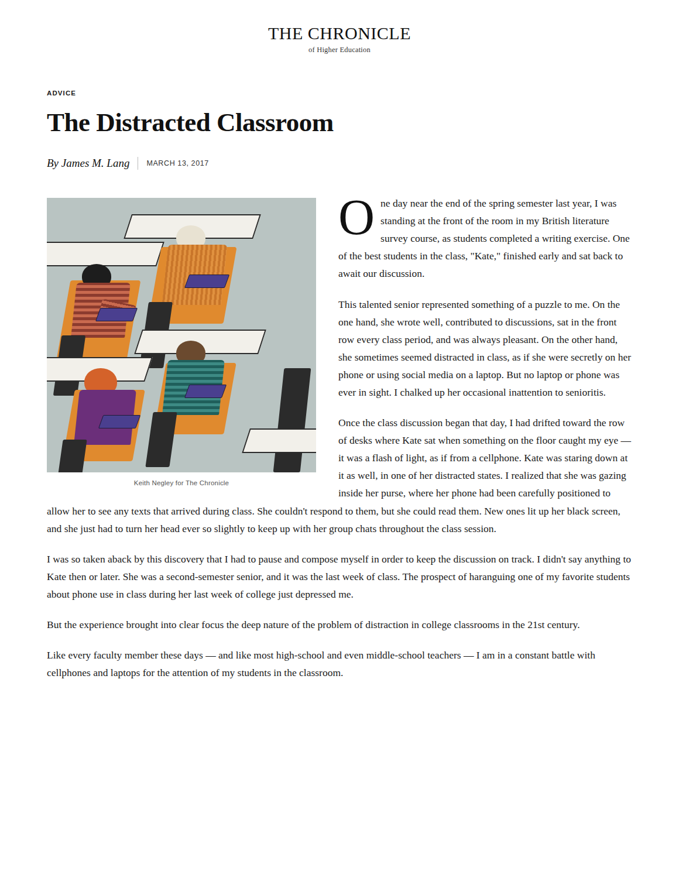THE CHRONICLE
of Higher Education
ADVICE
The Distracted Classroom
By James M. Lang March 13, 2017
Keith Negley for The Chronicle
One day near the end of the spring semester last year, I was standing at the front of the room in my British literature survey course, as students completed a writing exercise. One of the best students in the class, "Kate," finished early and sat back to await our discussion.
This talented senior represented something of a puzzle to me. On the one hand, she wrote well, contributed to discussions, sat in the front row every class period, and was always pleasant. On the other hand, she sometimes seemed distracted in class, as if she were secretly on her phone or using social media on a laptop. But no laptop or phone was ever in sight. I chalked up her occasional inattention to senioritis.
Once the class discussion began that day, I had drifted toward the row of desks where Kate sat when something on the floor caught my eye — it was a flash of light, as if from a cellphone. Kate was staring down at it as well, in one of her distracted states. I realized that she was gazing inside her purse, where her phone had been carefully positioned to allow her to see any texts that arrived during class. She couldn't respond to them, but she could read them. New ones lit up her black screen, and she just had to turn her head ever so slightly to keep up with her group chats throughout the class session.
I was so taken aback by this discovery that I had to pause and compose myself in order to keep the discussion on track. I didn't say anything to Kate then or later. She was a second-semester senior, and it was the last week of class. The prospect of haranguing one of my favorite students about phone use in class during her last week of college just depressed me.
But the experience brought into clear focus the deep nature of the problem of distraction in college classrooms in the 21st century.
Like every faculty member these days — and like most high-school and even middle-school teachers — I am in a constant battle with cellphones and laptops for the attention of my students in the classroom.